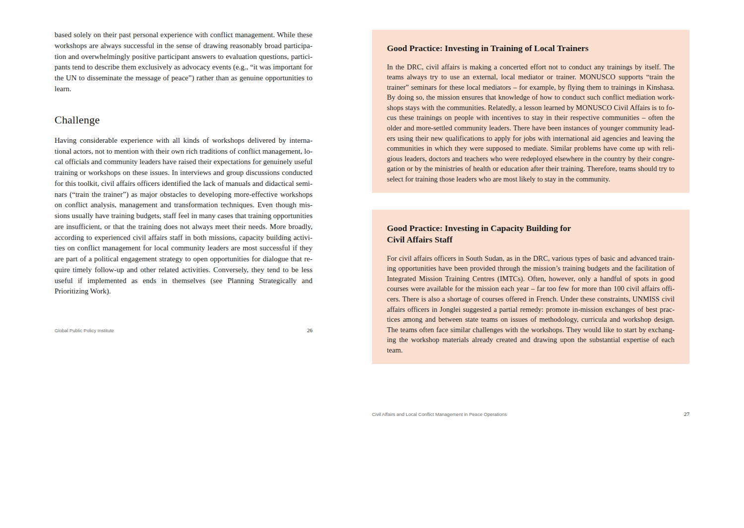based solely on their past personal experience with conflict management. While these workshops are always successful in the sense of drawing reasonably broad participation and overwhelmingly positive participant answers to evaluation questions, participants tend to describe them exclusively as advocacy events (e.g., “it was important for the UN to disseminate the message of peace”) rather than as genuine opportunities to learn.
Challenge
Having considerable experience with all kinds of workshops delivered by international actors, not to mention with their own rich traditions of conflict management, local officials and community leaders have raised their expectations for genuinely useful training or workshops on these issues. In interviews and group discussions conducted for this toolkit, civil affairs officers identified the lack of manuals and didactical seminars (“train the trainer”) as major obstacles to developing more-effective workshops on conflict analysis, management and transformation techniques. Even though missions usually have training budgets, staff feel in many cases that training opportunities are insufficient, or that the training does not always meet their needs. More broadly, according to experienced civil affairs staff in both missions, capacity building activities on conflict management for local community leaders are most successful if they are part of a political engagement strategy to open opportunities for dialogue that require timely follow-up and other related activities. Conversely, they tend to be less useful if implemented as ends in themselves (see Planning Strategically and Prioritizing Work).
Global Public Policy Institute 26
Good Practice: Investing in Training of Local Trainers
In the DRC, civil affairs is making a concerted effort not to conduct any trainings by itself. The teams always try to use an external, local mediator or trainer. MONUSCO supports “train the trainer” seminars for these local mediators – for example, by flying them to trainings in Kinshasa. By doing so, the mission ensures that knowledge of how to conduct such conflict mediation workshops stays with the communities. Relatedly, a lesson learned by MONUSCO Civil Affairs is to focus these trainings on people with incentives to stay in their respective communities – often the older and more-settled community leaders. There have been instances of younger community leaders using their new qualifications to apply for jobs with international aid agencies and leaving the communities in which they were supposed to mediate. Similar problems have come up with religious leaders, doctors and teachers who were redeployed elsewhere in the country by their congregation or by the ministries of health or education after their training. Therefore, teams should try to select for training those leaders who are most likely to stay in the community.
Good Practice: Investing in Capacity Building for
Civil Affairs Staff
For civil affairs officers in South Sudan, as in the DRC, various types of basic and advanced training opportunities have been provided through the mission’s training budgets and the facilitation of Integrated Mission Training Centres (IMTCs). Often, however, only a handful of spots in good courses were available for the mission each year – far too few for more than 100 civil affairs officers. There is also a shortage of courses offered in French. Under these constraints, UNMISS civil affairs officers in Jonglei suggested a partial remedy: promote in-mission exchanges of best practices among and between state teams on issues of methodology, curricula and workshop design. The teams often face similar challenges with the workshops. They would like to start by exchanging the workshop materials already created and drawing upon the substantial expertise of each team.
Civil Affairs and Local Conflict Management in Peace Operations 27